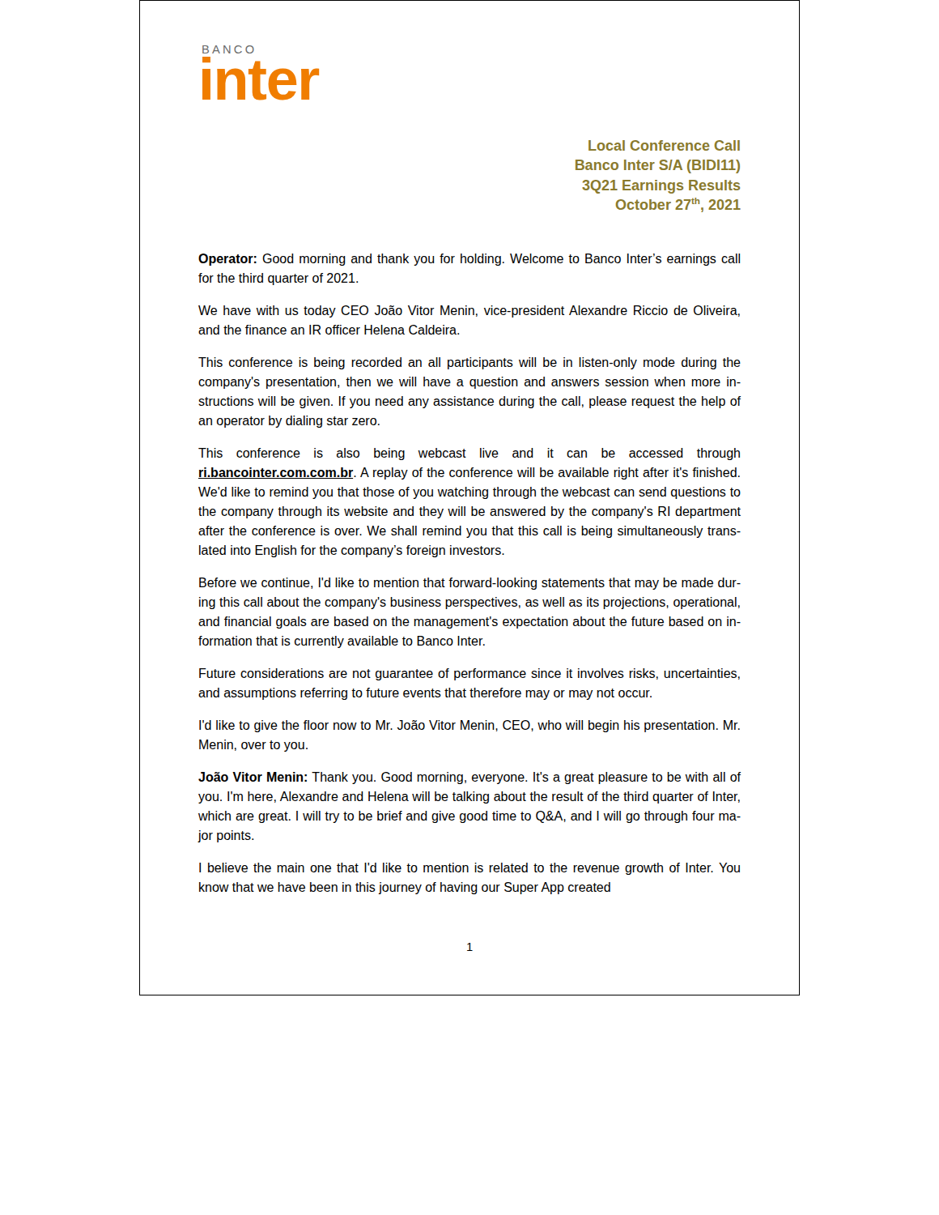BANCO inter
Local Conference Call Banco Inter S/A (BIDI11) 3Q21 Earnings Results October 27th, 2021
Operator: Good morning and thank you for holding. Welcome to Banco Inter’s earnings call for the third quarter of 2021.
We have with us today CEO João Vitor Menin, vice-president Alexandre Riccio de Oliveira, and the finance an IR officer Helena Caldeira.
This conference is being recorded an all participants will be in listen-only mode during the company's presentation, then we will have a question and answers session when more instructions will be given. If you need any assistance during the call, please request the help of an operator by dialing star zero.
This conference is also being webcast live and it can be accessed through ri.bancointer.com.com.br. A replay of the conference will be available right after it's finished. We'd like to remind you that those of you watching through the webcast can send questions to the company through its website and they will be answered by the company's RI department after the conference is over. We shall remind you that this call is being simultaneously translated into English for the company’s foreign investors.
Before we continue, I'd like to mention that forward-looking statements that may be made during this call about the company's business perspectives, as well as its projections, operational, and financial goals are based on the management's expectation about the future based on information that is currently available to Banco Inter.
Future considerations are not guarantee of performance since it involves risks, uncertainties, and assumptions referring to future events that therefore may or may not occur.
I'd like to give the floor now to Mr. João Vitor Menin, CEO, who will begin his presentation. Mr. Menin, over to you.
João Vitor Menin: Thank you. Good morning, everyone. It's a great pleasure to be with all of you. I'm here, Alexandre and Helena will be talking about the result of the third quarter of Inter, which are great. I will try to be brief and give good time to Q&A, and I will go through four major points.
I believe the main one that I'd like to mention is related to the revenue growth of Inter. You know that we have been in this journey of having our Super App created
1